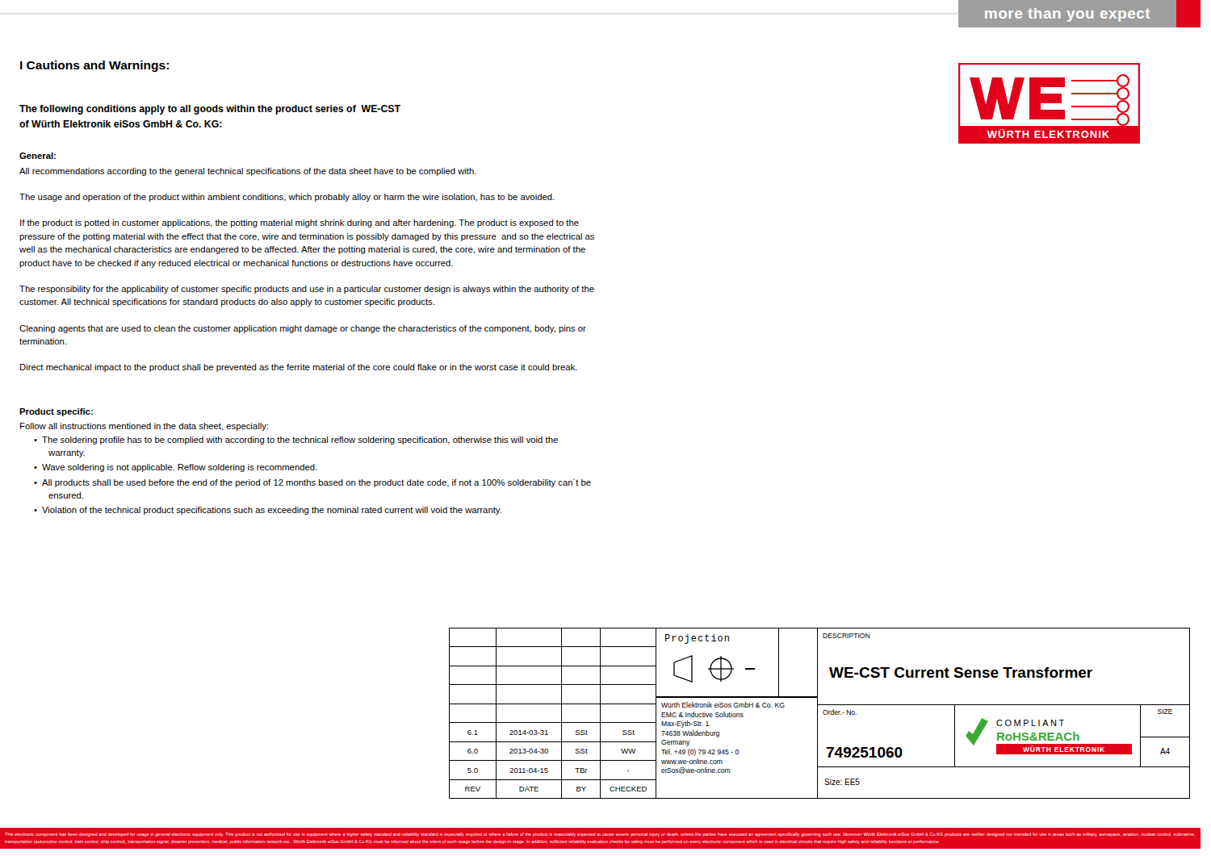more than you expect
WÜRTH ELEKTRONIK
I Cautions and Warnings:
The following conditions apply to all goods within the product series of WE-CST
of Würth Elektronik eiSos GmbH & Co. KG:
General:
All recommendations according to the general technical specifications of the data sheet have to be complied with.
The usage and operation of the product within ambient conditions, which probably alloy or harm the wire isolation, has to be avoided.
If the product is potted in customer applications, the potting material might shrink during and after hardening. The product is exposed to the pressure of the potting material with the effect that the core, wire and termination is possibly damaged by this pressure and so the electrical as well as the mechanical characteristics are endangered to be affected. After the potting material is cured, the core, wire and termination of the product have to be checked if any reduced electrical or mechanical functions or destructions have occurred.
The responsibility for the applicability of customer specific products and use in a particular customer design is always within the authority of the customer. All technical specifications for standard products do also apply to customer specific products.
Cleaning agents that are used to clean the customer application might damage or change the characteristics of the component, body, pins or termination.
Direct mechanical impact to the product shall be prevented as the ferrite material of the core could flake or in the worst case it could break.
Product specific:
Follow all instructions mentioned in the data sheet, especially:
The soldering profile has to be complied with according to the technical reflow soldering specification, otherwise this will void thewarranty.
Wave soldering is not applicable. Reflow soldering is recommended.
All products shall be used before the end of the period of 12 months based on the product date code, if not a 100% solderability can´t beensured.
Violation of the technical product specifications such as exceeding the nominal rated current will void the warranty.
6.1
2014-03-31
SSt
SSt
6.0
2013-04-30
SSt
WW
5.0
2011-04-15
TBr
-
REV
DATE
BY
CHECKED
Projection
Würth Elektronik eiSos GmbH & Co. KG
EMC & Inductive Solutions
Max-Eyth-Str. 1
74638 Waldenburg
Germany
Tel. +49 (0) 79 42 945 - 0
www.we-online.com
eiSos@we-online.com
DESCRIPTION
WE-CST Current Sense Transformer
Order.- No.
749251060
COMPLIANT RoHS&REACh WÜRTH ELEKTRONIK
SIZE
A4
Size: EE5
This electronic component has been designed and developed for usage in general electronic equipment only. This product is not authorized for use in equipment where a higher safety standard and reliability standard is especially required or where a failure of the product is reasonably expected to cause severe personal injury or death, unless the parties have executed an agreement specifically governing such use. Moreover Würth Elektronik eiSos GmbH & Co KG products are neither designed nor intended for use in areas such as military, aerospace, aviation, nuclear control, submarine, transportation (automotive control, train control, ship control), transportation signal, disaster prevention, medical, public information network etc.. Würth Elektronik eiSos GmbH & Co KG must be informed about the intent of such usage before the design-in stage. In addition, sufficient reliability evaluation checks for safety must be performed on every electronic component which is used in electrical circuits that require high safety and reliability functions or performance.